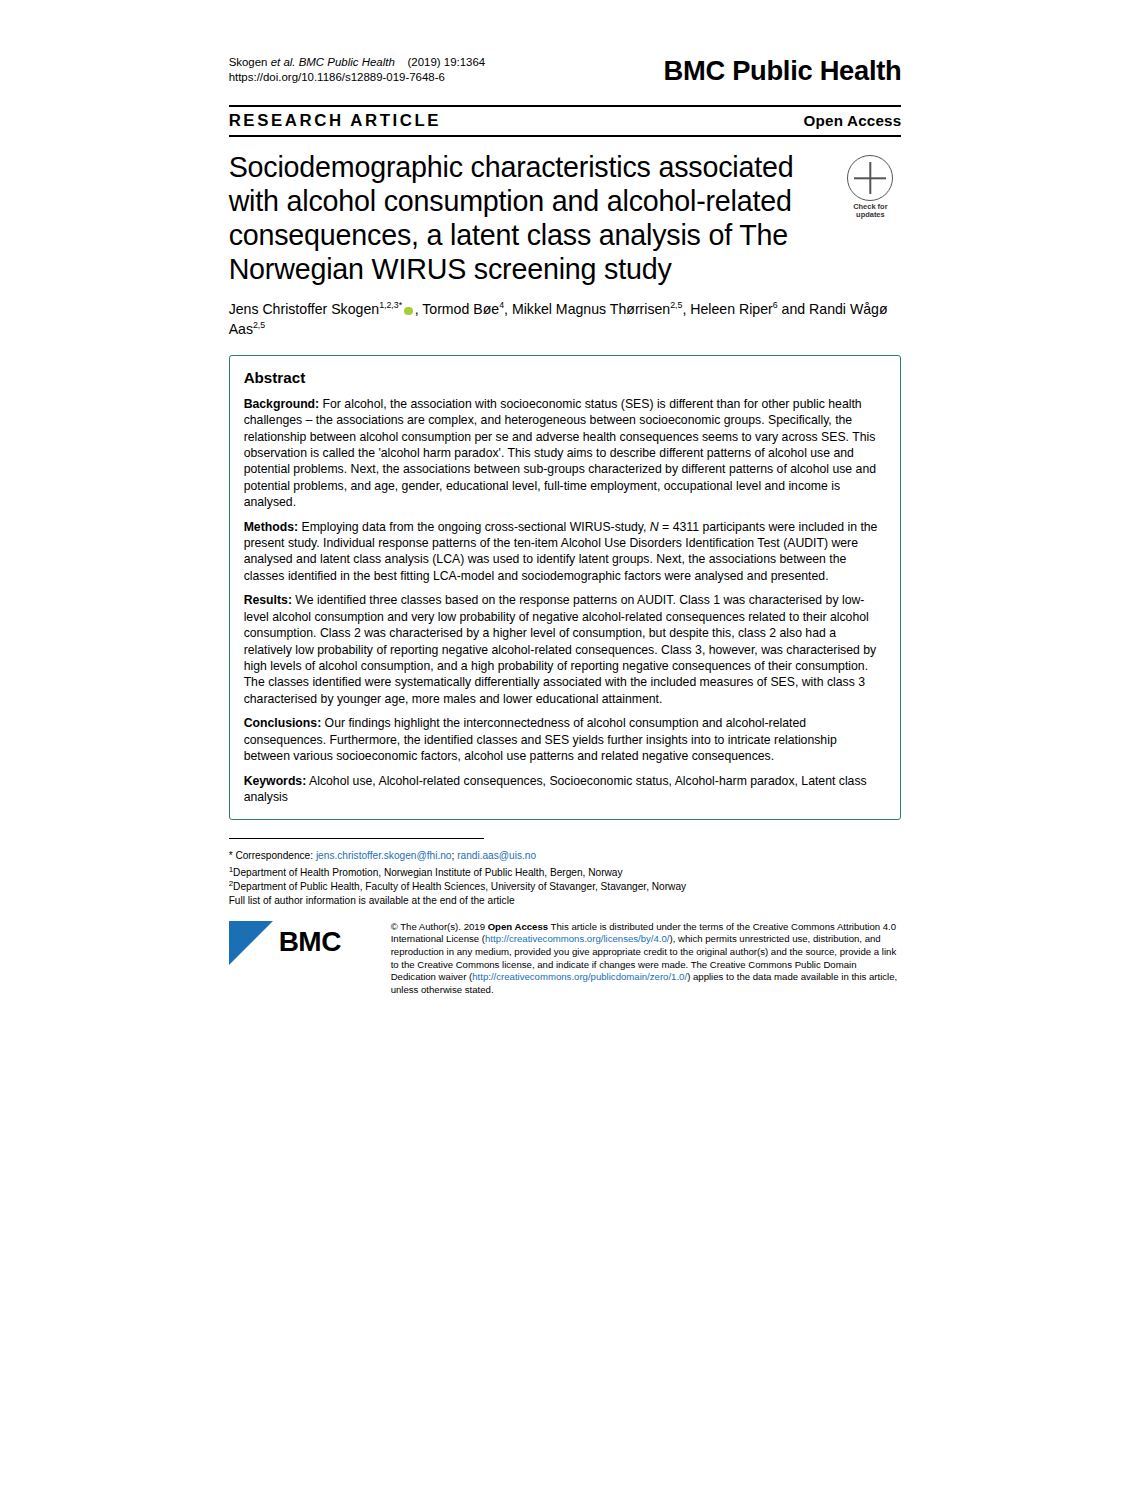Skogen et al. BMC Public Health (2019) 19:1364
https://doi.org/10.1186/s12889-019-7648-6
BMC Public Health
RESEARCH ARTICLE
Open Access
Sociodemographic characteristics associated with alcohol consumption and alcohol-related consequences, a latent class analysis of The Norwegian WIRUS screening study
Check for
updates
Jens Christoffer Skogen1,2,3* , Tormod Bøe4, Mikkel Magnus Thørrisen2,5, Heleen Riper6 and Randi Wågø Aas2,5
Abstract
Background: For alcohol, the association with socioeconomic status (SES) is different than for other public health challenges – the associations are complex, and heterogeneous between socioeconomic groups. Specifically, the relationship between alcohol consumption per se and adverse health consequences seems to vary across SES. This observation is called the 'alcohol harm paradox'. This study aims to describe different patterns of alcohol use and potential problems. Next, the associations between sub-groups characterized by different patterns of alcohol use and potential problems, and age, gender, educational level, full-time employment, occupational level and income is analysed.
Methods: Employing data from the ongoing cross-sectional WIRUS-study, N = 4311 participants were included in the present study. Individual response patterns of the ten-item Alcohol Use Disorders Identification Test (AUDIT) were analysed and latent class analysis (LCA) was used to identify latent groups. Next, the associations between the classes identified in the best fitting LCA-model and sociodemographic factors were analysed and presented.
Results: We identified three classes based on the response patterns on AUDIT. Class 1 was characterised by low-level alcohol consumption and very low probability of negative alcohol-related consequences related to their alcohol consumption. Class 2 was characterised by a higher level of consumption, but despite this, class 2 also had a relatively low probability of reporting negative alcohol-related consequences. Class 3, however, was characterised by high levels of alcohol consumption, and a high probability of reporting negative consequences of their consumption. The classes identified were systematically differentially associated with the included measures of SES, with class 3 characterised by younger age, more males and lower educational attainment.
Conclusions: Our findings highlight the interconnectedness of alcohol consumption and alcohol-related consequences. Furthermore, the identified classes and SES yields further insights into to intricate relationship between various socioeconomic factors, alcohol use patterns and related negative consequences.
Keywords: Alcohol use, Alcohol-related consequences, Socioeconomic status, Alcohol-harm paradox, Latent class analysis
* Correspondence: jens.christoffer.skogen@fhi.no; randi.aas@uis.no
1Department of Health Promotion, Norwegian Institute of Public Health, Bergen, Norway
2Department of Public Health, Faculty of Health Sciences, University of Stavanger, Stavanger, Norway
Full list of author information is available at the end of the article
BMC
© The Author(s). 2019 Open Access This article is distributed under the terms of the Creative Commons Attribution 4.0 International License (http://creativecommons.org/licenses/by/4.0/), which permits unrestricted use, distribution, and reproduction in any medium, provided you give appropriate credit to the original author(s) and the source, provide a link to the Creative Commons license, and indicate if changes were made. The Creative Commons Public Domain Dedication waiver (http://creativecommons.org/publicdomain/zero/1.0/) applies to the data made available in this article, unless otherwise stated.